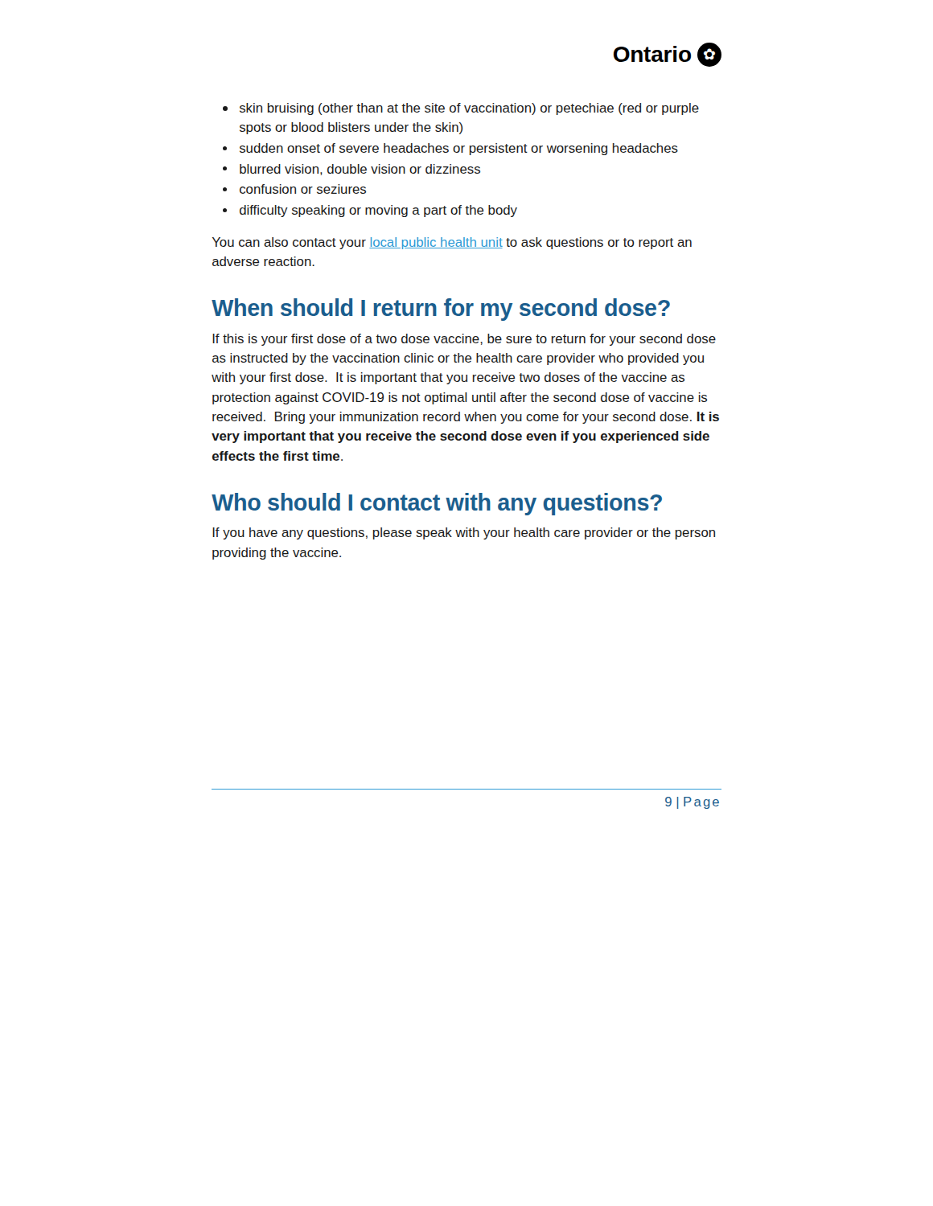Ontario
skin bruising (other than at the site of vaccination) or petechiae (red or purple spots or blood blisters under the skin)
sudden onset of severe headaches or persistent or worsening headaches
blurred vision, double vision or dizziness
confusion or seziures
difficulty speaking or moving a part of the body
You can also contact your local public health unit to ask questions or to report an adverse reaction.
When should I return for my second dose?
If this is your first dose of a two dose vaccine, be sure to return for your second dose as instructed by the vaccination clinic or the health care provider who provided you with your first dose. It is important that you receive two doses of the vaccine as protection against COVID-19 is not optimal until after the second dose of vaccine is received. Bring your immunization record when you come for your second dose. It is very important that you receive the second dose even if you experienced side effects the first time.
Who should I contact with any questions?
If you have any questions, please speak with your health care provider or the person providing the vaccine.
9 | Page